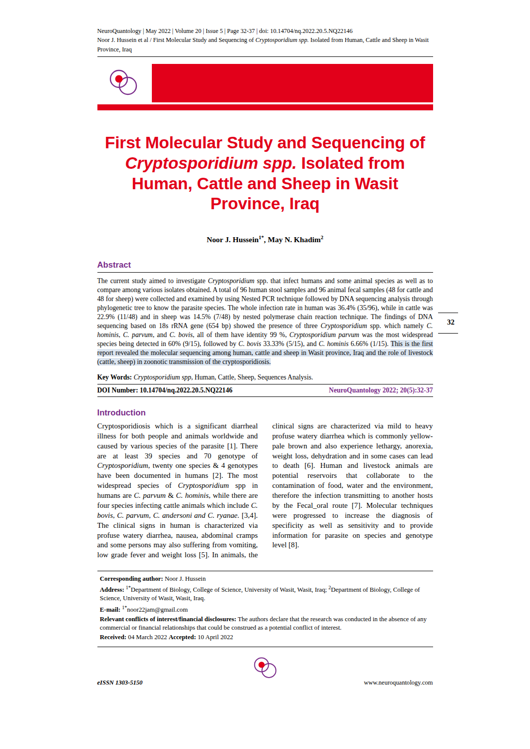NeuroQuantology | May 2022 | Volume 20 | Issue 5 | Page 32-37 | doi: 10.14704/nq.2022.20.5.NQ22146
Noor J. Hussein et al / First Molecular Study and Sequencing of Cryptosporidium spp. Isolated from Human, Cattle and Sheep in Wasit Province, Iraq
First Molecular Study and Sequencing of Cryptosporidium spp. Isolated from Human, Cattle and Sheep in Wasit Province, Iraq
Noor J. Hussein1*, May N. Khadim2
Abstract
The current study aimed to investigate Cryptosporidium spp. that infect humans and some animal species as well as to compare among various isolates obtained. A total of 96 human stool samples and 96 animal fecal samples (48 for cattle and 48 for sheep) were collected and examined by using Nested PCR technique followed by DNA sequencing analysis through phylogenetic tree to know the parasite species. The whole infection rate in human was 36.4% (35/96), while in cattle was 22.9% (11/48) and in sheep was 14.5% (7/48) by nested polymerase chain reaction technique. The findings of DNA sequencing based on 18s rRNA gene (654 bp) showed the presence of three Cryptosporidium spp. which namely C. hominis, C. parvum, and C. bovis, all of them have identity 99 %, Cryptosporidium parvum was the most widespread species being detected in 60% (9/15), followed by C. bovis 33.33% (5/15), and C. hominis 6.66% (1/15). This is the first report revealed the molecular sequencing among human, cattle and sheep in Wasit province, Iraq and the role of livestock (cattle, sheep) in zoonotic transmission of the cryptosporidiosis.
Key Words: Cryptosporidium spp, Human, Cattle, Sheep, Sequences Analysis.
DOI Number: 10.14704/nq.2022.20.5.NQ22146
NeuroQuantology 2022; 20(5):32-37
32
Introduction
Cryptosporidiosis which is a significant diarrheal illness for both people and animals worldwide and caused by various species of the parasite [1]. There are at least 39 species and 70 genotype of Cryptosporidium, twenty one species & 4 genotypes have been documented in humans [2]. The most widespread species of Cryptosporidium spp in humans are C. parvum & C. hominis, while there are four species infecting cattle animals which include C. bovis, C. parvum, C. andersoni and C. ryanae. [3,4]. The clinical signs in human is characterized via profuse watery diarrhea, nausea, abdominal cramps and some persons may also suffering from vomiting, low grade fever and weight loss [5]. In animals, the clinical signs are characterized via mild to heavy profuse watery diarrhea which is commonly yellow-pale brown and also experience lethargy, anorexia, weight loss, dehydration and in some cases can lead to death [6]. Human and livestock animals are potential reservoirs that collaborate to the contamination of food, water and the environment, therefore the infection transmitting to another hosts by the Fecal_oral route [7]. Molecular techniques were progressed to increase the diagnosis of specificity as well as sensitivity and to provide information for parasite on species and genotype level [8].
Corresponding author: Noor J. Hussein
Address: 1*Department of Biology, College of Science, University of Wasit, Wasit, Iraq; 2Department of Biology, College of Science, University of Wasit, Wasit, Iraq.
E-mail: 1*noor22jam@gmail.com
Relevant conflicts of interest/financial disclosures: The authors declare that the research was conducted in the absence of any commercial or financial relationships that could be construed as a potential conflict of interest.
Received: 04 March 2022 Accepted: 10 April 2022
eISSN 1303-5150
www.neuroquantology.com